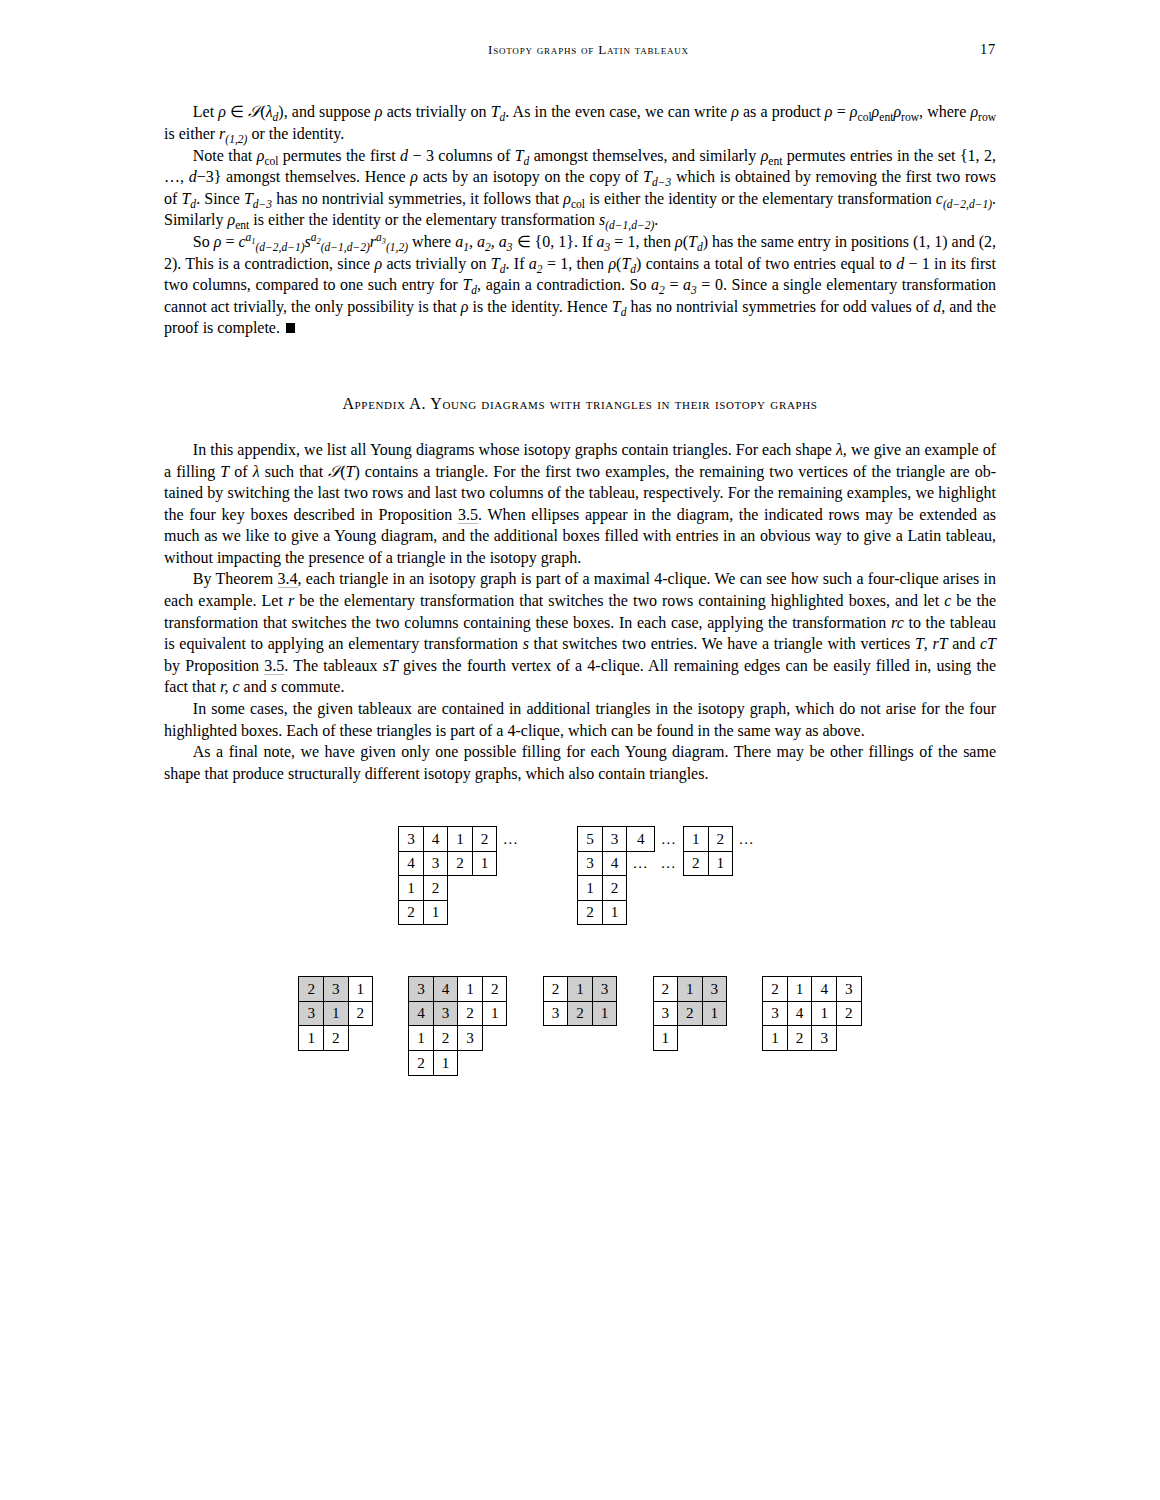Isotopy graphs of Latin tableaux 17
Let ρ ∈ 𝒮(λd), and suppose ρ acts trivially on Td. As in the even case, we can write ρ as a product ρ = ρcolρentρrow, where ρrow is either r(1,2) or the identity.
Note that ρcol permutes the first d − 3 columns of Td amongst themselves, and similarly ρent permutes entries in the set {1, 2, …, d−3} amongst themselves. Hence ρ acts by an isotopy on the copy of Td−3 which is obtained by removing the first two rows of Td. Since Td−3 has no nontrivial symmetries, it follows that ρcol is either the identity or the elementary transformation c(d−2,d−1). Similarly ρent is either the identity or the elementary transformation s(d−1,d−2).
So ρ = ca1(d−2,d−1)sa2(d−1,d−2)ra3(1,2) where a1, a2, a3 ∈ {0, 1}. If a3 = 1, then ρ(Td) has the same entry in positions (1, 1) and (2, 2). This is a contradiction, since ρ acts trivially on Td. If a2 = 1, then ρ(Td) contains a total of two entries equal to d − 1 in its first two columns, compared to one such entry for Td, again a contradiction. So a2 = a3 = 0. Since a single elementary transformation cannot act trivially, the only possibility is that ρ is the identity. Hence Td has no nontrivial symmetries for odd values of d, and the proof is complete.
Appendix A. Young diagrams with triangles in their isotopy graphs
In this appendix, we list all Young diagrams whose isotopy graphs contain triangles. For each shape λ, we give an example of a filling T of λ such that 𝒮(T) contains a triangle. For the first two examples, the remaining two vertices of the triangle are obtained by switching the last two rows and last two columns of the tableau, respectively. For the remaining examples, we highlight the four key boxes described in Proposition 3.5. When ellipses appear in the diagram, the indicated rows may be extended as much as we like to give a Young diagram, and the additional boxes filled with entries in an obvious way to give a Latin tableau, without impacting the presence of a triangle in the isotopy graph.
By Theorem 3.4, each triangle in an isotopy graph is part of a maximal 4-clique. We can see how such a four-clique arises in each example. Let r be the elementary transformation that switches the two rows containing highlighted boxes, and let c be the transformation that switches the two columns containing these boxes. In each case, applying the transformation rc to the tableau is equivalent to applying an elementary transformation s that switches two entries. We have a triangle with vertices T, rT and cT by Proposition 3.5. The tableaux sT gives the fourth vertex of a 4-clique. All remaining edges can be easily filled in, using the fact that r, c and s commute.
In some cases, the given tableaux are contained in additional triangles in the isotopy graph, which do not arise for the four highlighted boxes. Each of these triangles is part of a 4-clique, which can be found in the same way as above.
As a final note, we have given only one possible filling for each Young diagram. There may be other fillings of the same shape that produce structurally different isotopy graphs, which also contain triangles.
| 3 | 4 | 1 | 2 | … |
| 4 | 3 | 2 | 1 | |
| 1 | 2 | | | |
| 2 | 1 | | | |
| 5 | 3 | 4 | … | 1 | 2 | … |
| 3 | 4 | … | … | 2 | 1 | |
| 1 | 2 | | | | | |
| 2 | 1 | | | | | |
| 2 | 3 | 1 |
| 3 | 1 | 2 |
| 1 | 2 | |
| 3 | 4 | 1 | 2 |
| 4 | 3 | 2 | 1 |
| 1 | 2 | 3 | |
| 2 | 1 | | |
| 2 | 1 | 3 |
| 3 | 2 | 1 |
| 2 | 1 | 3 |
| 3 | 2 | 1 |
| 1 | | |
| 2 | 1 | 4 | 3 |
| 3 | 4 | 1 | 2 |
| 1 | 2 | 3 | |